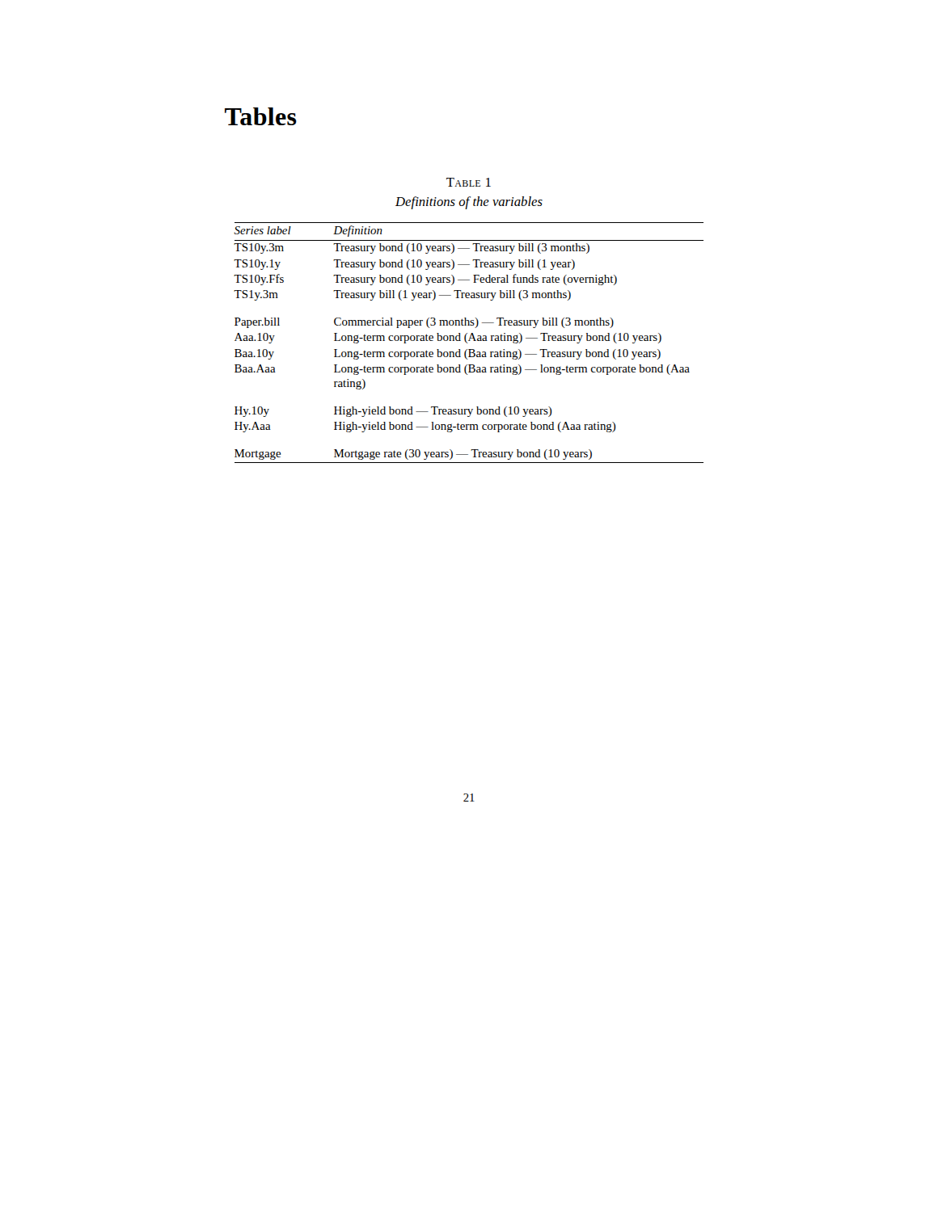Tables
Table 1
Definitions of the variables
| Series label | Definition |
| --- | --- |
| TS10y.3m | Treasury bond (10 years) — Treasury bill (3 months) |
| TS10y.1y | Treasury bond (10 years) — Treasury bill (1 year) |
| TS10y.Ffs | Treasury bond (10 years) — Federal funds rate (overnight) |
| TS1y.3m | Treasury bill (1 year) — Treasury bill (3 months) |
| Paper.bill | Commercial paper (3 months) — Treasury bill (3 months) |
| Aaa.10y | Long-term corporate bond (Aaa rating) — Treasury bond (10 years) |
| Baa.10y | Long-term corporate bond (Baa rating) — Treasury bond (10 years) |
| Baa.Aaa | Long-term corporate bond (Baa rating) — long-term corporate bond (Aaa rating) |
| Hy.10y | High-yield bond — Treasury bond (10 years) |
| Hy.Aaa | High-yield bond — long-term corporate bond (Aaa rating) |
| Mortgage | Mortgage rate (30 years) — Treasury bond (10 years) |
21